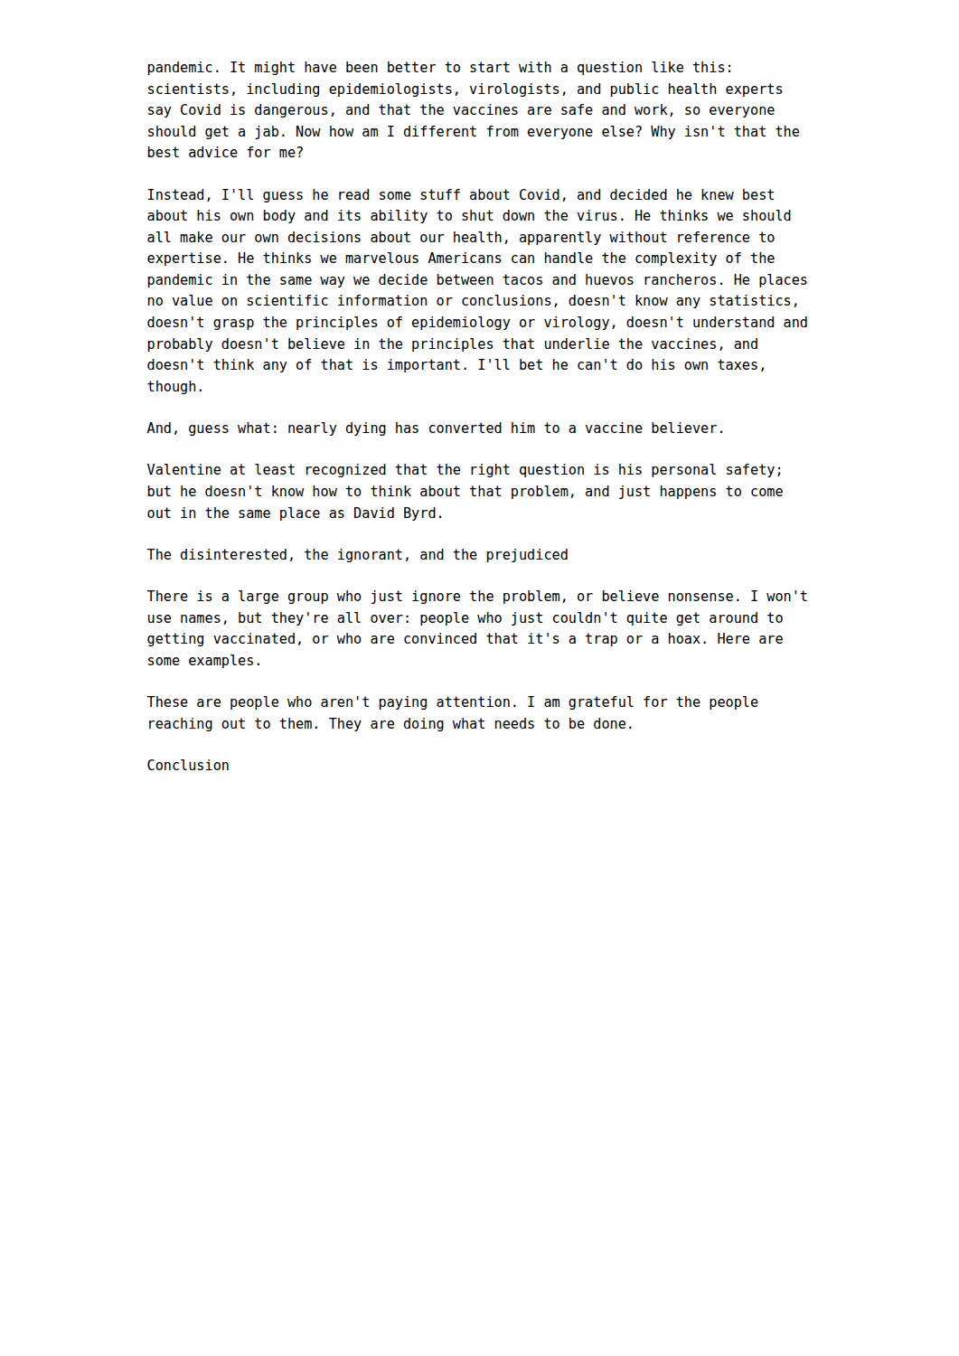pandemic. It might have been better to start with a question like this: scientists, including epidemiologists, virologists, and public health experts say Covid is dangerous, and that the vaccines are safe and work, so everyone should get a jab. Now how am I different from everyone else? Why isn't that the best advice for me?
Instead, I'll guess he read some stuff about Covid, and decided he knew best about his own body and its ability to shut down the virus. He thinks we should all make our own decisions about our health, apparently without reference to expertise. He thinks we marvelous Americans can handle the complexity of the pandemic in the same way we decide between tacos and huevos rancheros. He places no value on scientific information or conclusions, doesn't know any statistics, doesn't grasp the principles of epidemiology or virology, doesn't understand and probably doesn't believe in the principles that underlie the vaccines, and doesn't think any of that is important. I'll bet he can't do his own taxes, though.
And, guess what: nearly dying has converted him to a vaccine believer.
Valentine at least recognized that the right question is his personal safety; but he doesn't know how to think about that problem, and just happens to come out in the same place as David Byrd.
The disinterested, the ignorant, and the prejudiced
There is a large group who just ignore the problem, or believe nonsense. I won't use names, but they're all over: people who just couldn't quite get around to getting vaccinated, or who are convinced that it's a trap or a hoax. Here are some examples.
These are people who aren't paying attention. I am grateful for the people reaching out to them. They are doing what needs to be done.
Conclusion